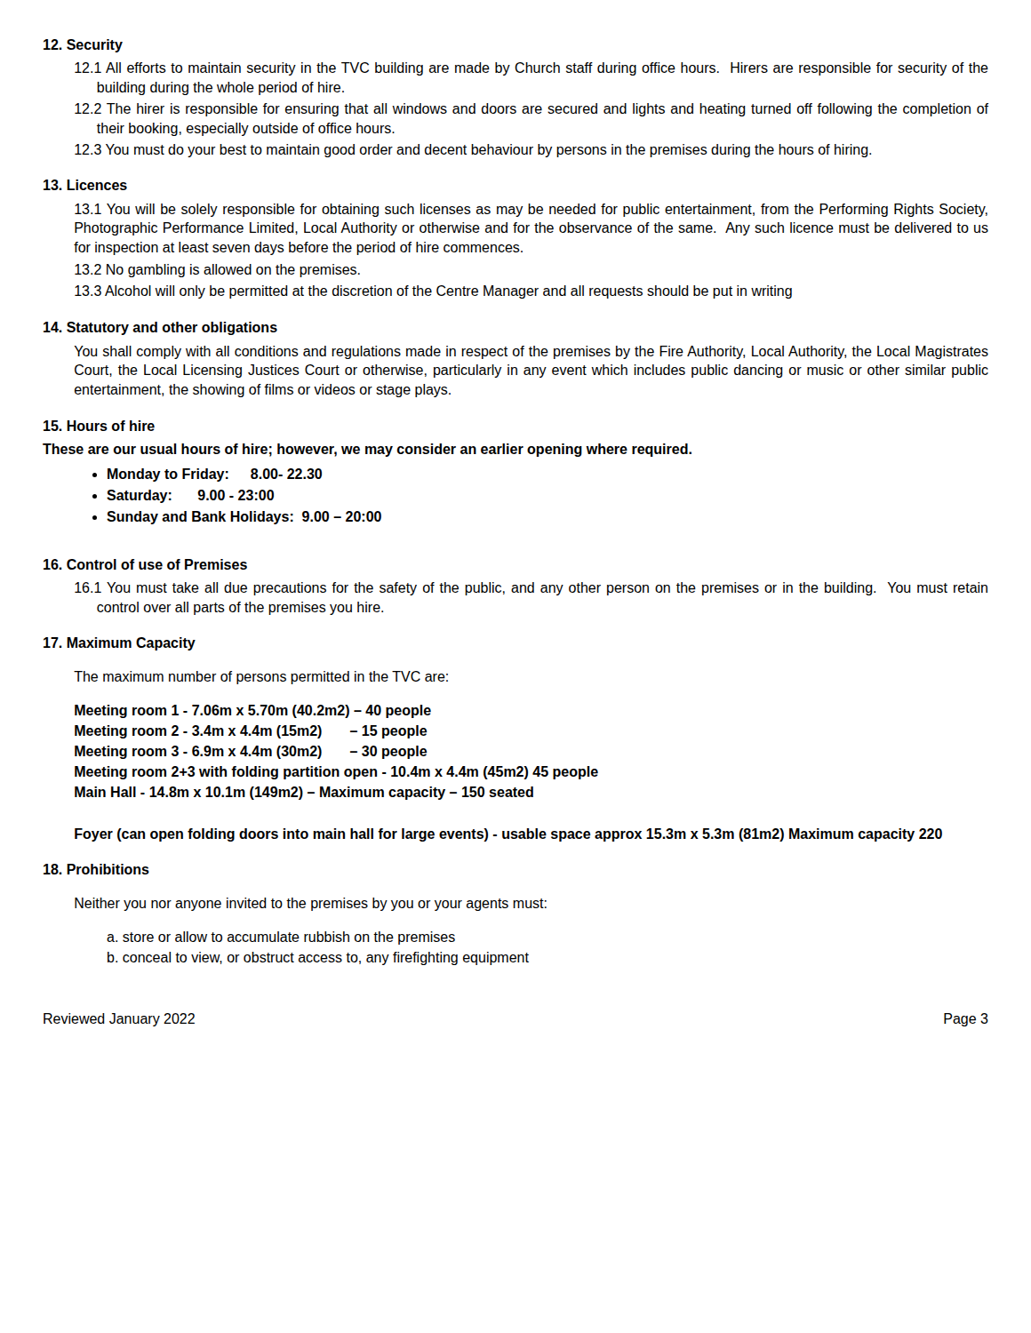12. Security
12.1 All efforts to maintain security in the TVC building are made by Church staff during office hours. Hirers are responsible for security of the building during the whole period of hire.
12.2 The hirer is responsible for ensuring that all windows and doors are secured and lights and heating turned off following the completion of their booking, especially outside of office hours.
12.3 You must do your best to maintain good order and decent behaviour by persons in the premises during the hours of hiring.
13. Licences
13.1 You will be solely responsible for obtaining such licenses as may be needed for public entertainment, from the Performing Rights Society, Photographic Performance Limited, Local Authority or otherwise and for the observance of the same. Any such licence must be delivered to us for inspection at least seven days before the period of hire commences.
13.2 No gambling is allowed on the premises.
13.3 Alcohol will only be permitted at the discretion of the Centre Manager and all requests should be put in writing
14. Statutory and other obligations
You shall comply with all conditions and regulations made in respect of the premises by the Fire Authority, Local Authority, the Local Magistrates Court, the Local Licensing Justices Court or otherwise, particularly in any event which includes public dancing or music or other similar public entertainment, the showing of films or videos or stage plays.
15. Hours of hire
These are our usual hours of hire; however, we may consider an earlier opening where required.
Monday to Friday:8.00- 22.30
Saturday: 9.00 - 23:00
Sunday and Bank Holidays: 9.00 – 20:00
16. Control of use of Premises
16.1 You must take all due precautions for the safety of the public, and any other person on the premises or in the building. You must retain control over all parts of the premises you hire.
17. Maximum Capacity
The maximum number of persons permitted in the TVC are:
Meeting room 1 - 7.06m x 5.70m (40.2m2) – 40 people
Meeting room 2 - 3.4m x 4.4m (15m2) – 15 people
Meeting room 3 - 6.9m x 4.4m (30m2) – 30 people
Meeting room 2+3 with folding partition open - 10.4m x 4.4m (45m2) 45 people
Main Hall - 14.8m x 10.1m (149m2) – Maximum capacity – 150 seated
Foyer (can open folding doors into main hall for large events) - usable space approx 15.3m x 5.3m (81m2) Maximum capacity 220
18. Prohibitions
Neither you nor anyone invited to the premises by you or your agents must:
a. store or allow to accumulate rubbish on the premises
b. conceal to view, or obstruct access to, any firefighting equipment
Reviewed January 2022 Page 3